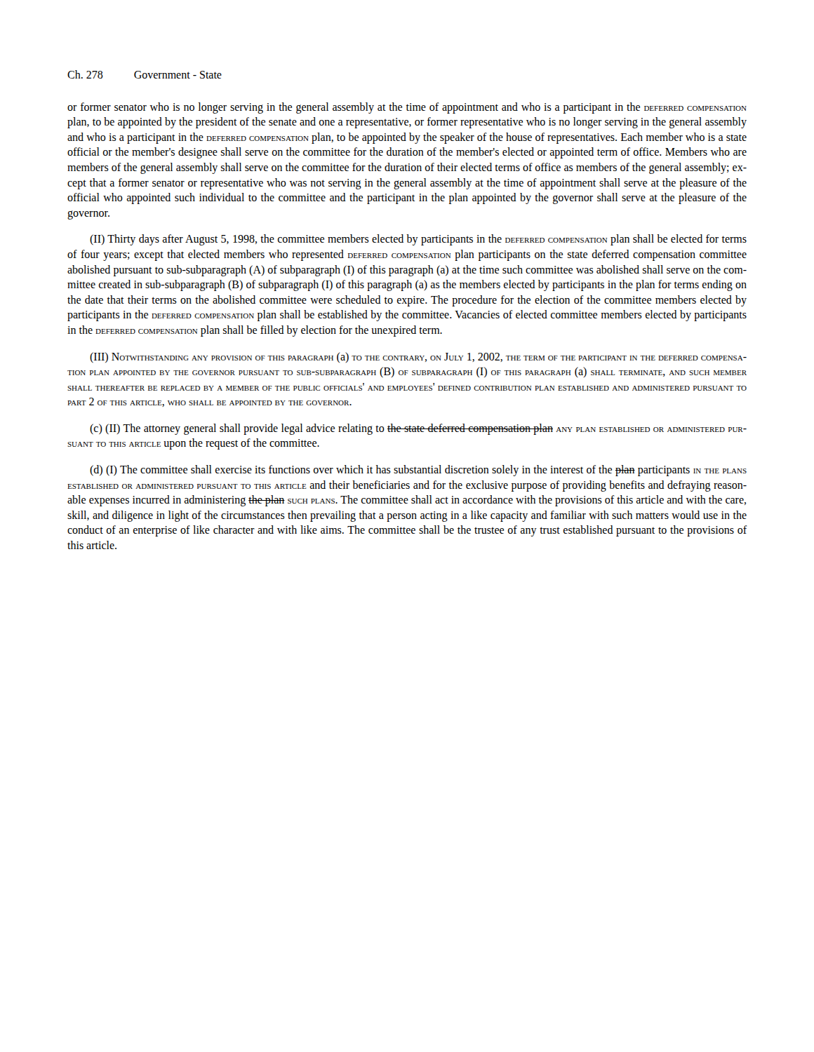Ch. 278 Government - State
or former senator who is no longer serving in the general assembly at the time of appointment and who is a participant in the deferred compensation plan, to be appointed by the president of the senate and one a representative, or former representative who is no longer serving in the general assembly and who is a participant in the deferred compensation plan, to be appointed by the speaker of the house of representatives. Each member who is a state official or the member's designee shall serve on the committee for the duration of the member's elected or appointed term of office. Members who are members of the general assembly shall serve on the committee for the duration of their elected terms of office as members of the general assembly; except that a former senator or representative who was not serving in the general assembly at the time of appointment shall serve at the pleasure of the official who appointed such individual to the committee and the participant in the plan appointed by the governor shall serve at the pleasure of the governor.
(II) Thirty days after August 5, 1998, the committee members elected by participants in the deferred compensation plan shall be elected for terms of four years; except that elected members who represented deferred compensation plan participants on the state deferred compensation committee abolished pursuant to sub-subparagraph (A) of subparagraph (I) of this paragraph (a) at the time such committee was abolished shall serve on the committee created in sub-subparagraph (B) of subparagraph (I) of this paragraph (a) as the members elected by participants in the plan for terms ending on the date that their terms on the abolished committee were scheduled to expire. The procedure for the election of the committee members elected by participants in the deferred compensation plan shall be established by the committee. Vacancies of elected committee members elected by participants in the deferred compensation plan shall be filled by election for the unexpired term.
(III) Notwithstanding any provision of this paragraph (a) to the contrary, on July 1, 2002, the term of the participant in the deferred compensation plan appointed by the governor pursuant to sub-subparagraph (B) of subparagraph (I) of this paragraph (a) shall terminate, and such member shall thereafter be replaced by a member of the public officials' and employees' defined contribution plan established and administered pursuant to part 2 of this article, who shall be appointed by the governor.
(c) (II) The attorney general shall provide legal advice relating to the state deferred compensation plan any plan established or administered pursuant to this article upon the request of the committee.
(d) (I) The committee shall exercise its functions over which it has substantial discretion solely in the interest of the plan participants in the plans established or administered pursuant to this article and their beneficiaries and for the exclusive purpose of providing benefits and defraying reasonable expenses incurred in administering the plan such plans. The committee shall act in accordance with the provisions of this article and with the care, skill, and diligence in light of the circumstances then prevailing that a person acting in a like capacity and familiar with such matters would use in the conduct of an enterprise of like character and with like aims. The committee shall be the trustee of any trust established pursuant to the provisions of this article.